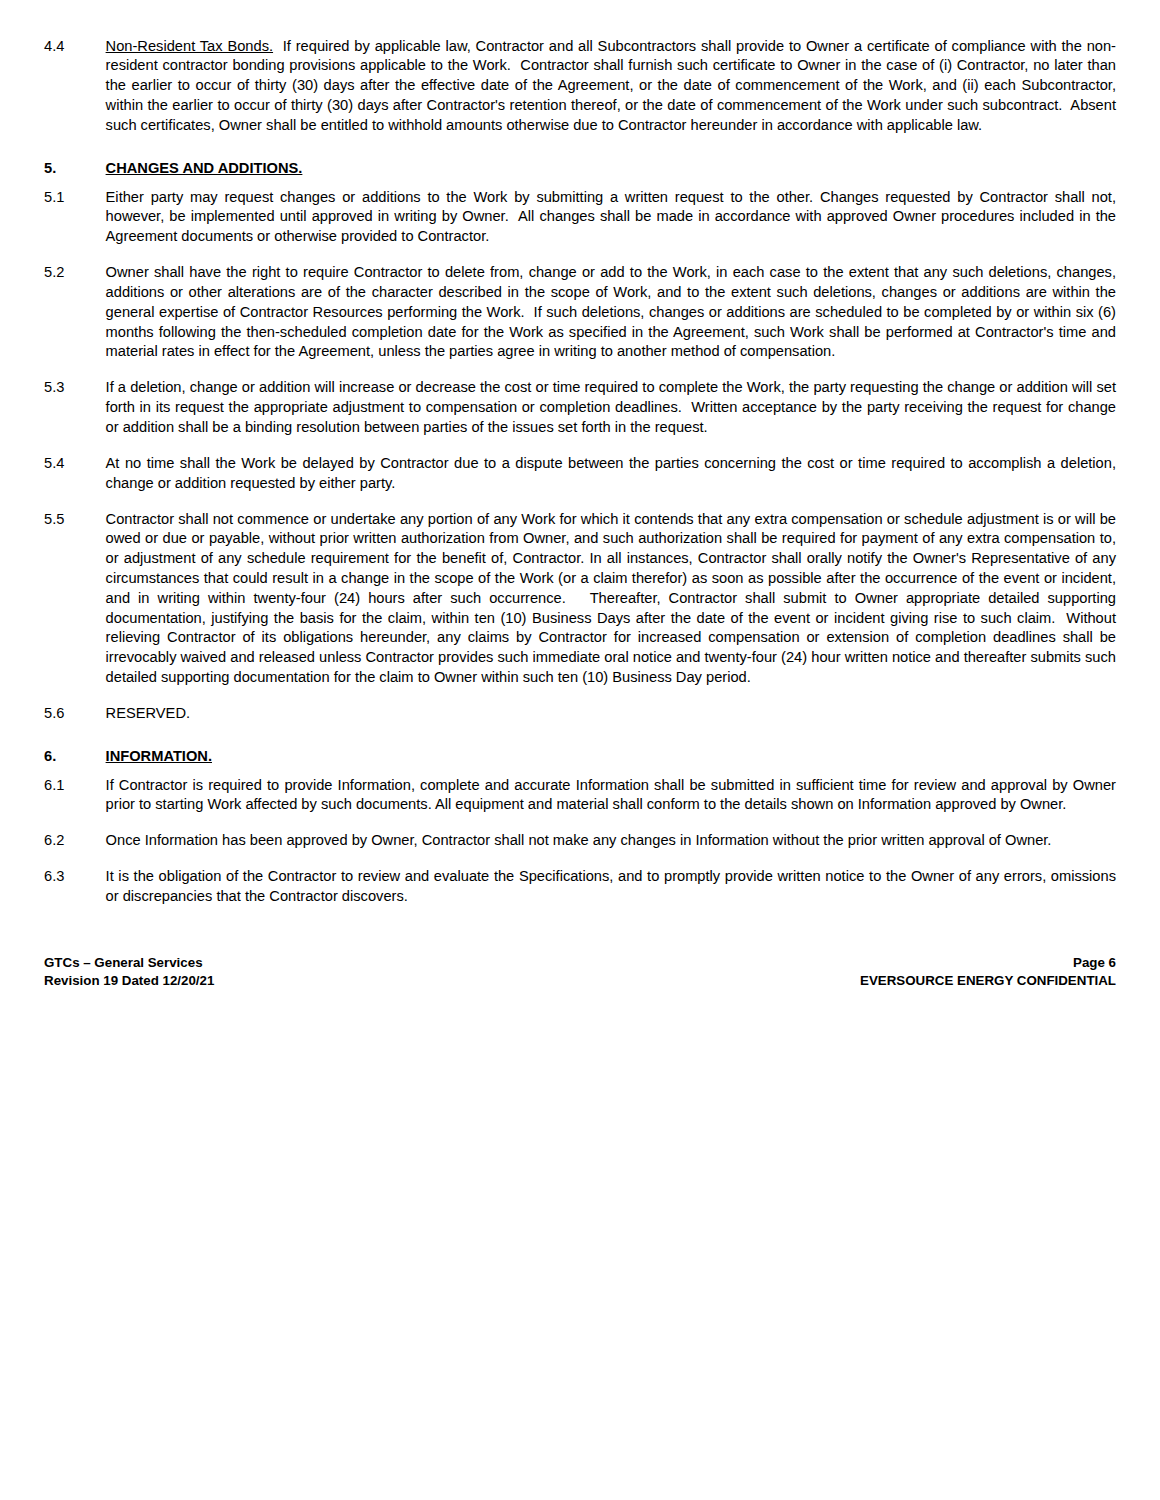4.4
Non-Resident Tax Bonds. If required by applicable law, Contractor and all Subcontractors shall provide to Owner a certificate of compliance with the non-resident contractor bonding provisions applicable to the Work. Contractor shall furnish such certificate to Owner in the case of (i) Contractor, no later than the earlier to occur of thirty (30) days after the effective date of the Agreement, or the date of commencement of the Work, and (ii) each Subcontractor, within the earlier to occur of thirty (30) days after Contractor's retention thereof, or the date of commencement of the Work under such subcontract. Absent such certificates, Owner shall be entitled to withhold amounts otherwise due to Contractor hereunder in accordance with applicable law.
5.
CHANGES AND ADDITIONS.
5.1
Either party may request changes or additions to the Work by submitting a written request to the other. Changes requested by Contractor shall not, however, be implemented until approved in writing by Owner. All changes shall be made in accordance with approved Owner procedures included in the Agreement documents or otherwise provided to Contractor.
5.2
Owner shall have the right to require Contractor to delete from, change or add to the Work, in each case to the extent that any such deletions, changes, additions or other alterations are of the character described in the scope of Work, and to the extent such deletions, changes or additions are within the general expertise of Contractor Resources performing the Work. If such deletions, changes or additions are scheduled to be completed by or within six (6) months following the then-scheduled completion date for the Work as specified in the Agreement, such Work shall be performed at Contractor's time and material rates in effect for the Agreement, unless the parties agree in writing to another method of compensation.
5.3
If a deletion, change or addition will increase or decrease the cost or time required to complete the Work, the party requesting the change or addition will set forth in its request the appropriate adjustment to compensation or completion deadlines. Written acceptance by the party receiving the request for change or addition shall be a binding resolution between parties of the issues set forth in the request.
5.4
At no time shall the Work be delayed by Contractor due to a dispute between the parties concerning the cost or time required to accomplish a deletion, change or addition requested by either party.
5.5
Contractor shall not commence or undertake any portion of any Work for which it contends that any extra compensation or schedule adjustment is or will be owed or due or payable, without prior written authorization from Owner, and such authorization shall be required for payment of any extra compensation to, or adjustment of any schedule requirement for the benefit of, Contractor. In all instances, Contractor shall orally notify the Owner's Representative of any circumstances that could result in a change in the scope of the Work (or a claim therefor) as soon as possible after the occurrence of the event or incident, and in writing within twenty-four (24) hours after such occurrence. Thereafter, Contractor shall submit to Owner appropriate detailed supporting documentation, justifying the basis for the claim, within ten (10) Business Days after the date of the event or incident giving rise to such claim. Without relieving Contractor of its obligations hereunder, any claims by Contractor for increased compensation or extension of completion deadlines shall be irrevocably waived and released unless Contractor provides such immediate oral notice and twenty-four (24) hour written notice and thereafter submits such detailed supporting documentation for the claim to Owner within such ten (10) Business Day period.
5.6
RESERVED.
6.
INFORMATION.
6.1
If Contractor is required to provide Information, complete and accurate Information shall be submitted in sufficient time for review and approval by Owner prior to starting Work affected by such documents. All equipment and material shall conform to the details shown on Information approved by Owner.
6.2
Once Information has been approved by Owner, Contractor shall not make any changes in Information without the prior written approval of Owner.
6.3
It is the obligation of the Contractor to review and evaluate the Specifications, and to promptly provide written notice to the Owner of any errors, omissions or discrepancies that the Contractor discovers.
GTCs – General Services
Page 6
Revision 19 Dated 12/20/21
EVERSOURCE ENERGY CONFIDENTIAL